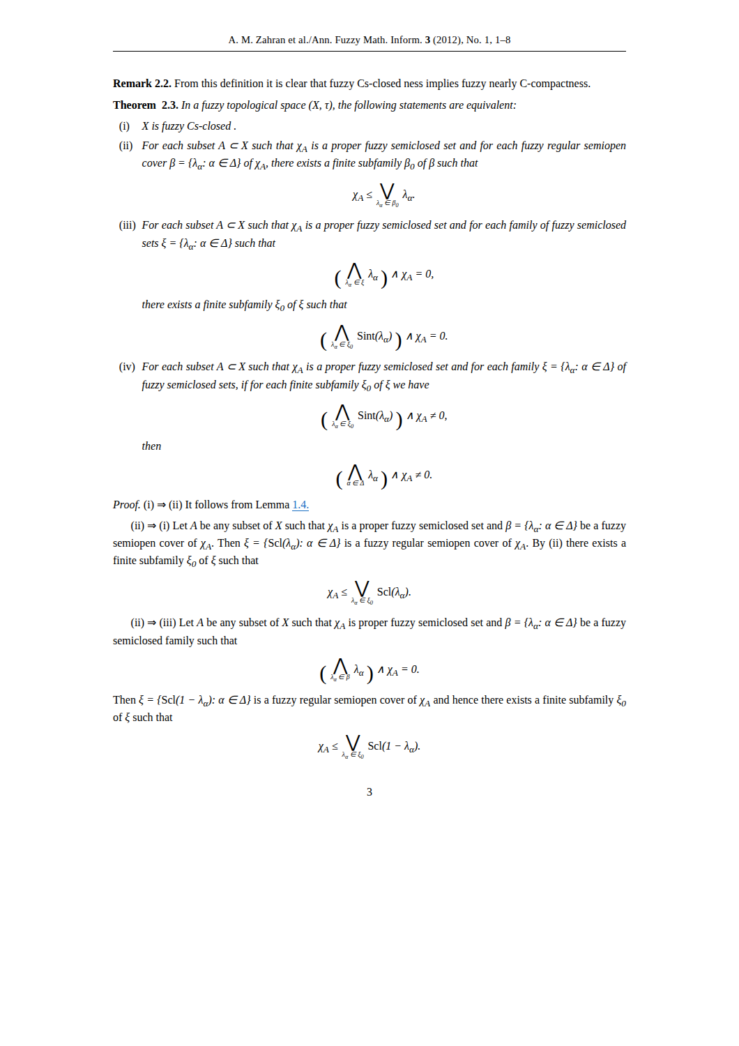A. M. Zahran et al./Ann. Fuzzy Math. Inform. 3 (2012), No. 1, 1–8
Remark 2.2. From this definition it is clear that fuzzy Cs-closed ness implies fuzzy nearly C-compactness.
Theorem 2.3. In a fuzzy topological space (X, τ), the following statements are equivalent:
(i) X is fuzzy Cs-closed .
(ii) For each subset A ⊂ X such that χA is a proper fuzzy semiclosed set and for each fuzzy regular semiopen cover β = {λα: α ∈ Δ} of χA, there exists a finite subfamily β0 of β such that
χA ≤ ⋁λα ∈ β0 λα.
(iii) For each subset A ⊂ X such that χA is a proper fuzzy semiclosed set and for each family of fuzzy semiclosed sets ξ = {λα: α ∈ Δ} such that
( ⋀λα ∈ ξ λα ) ∧ χA = 0,
there exists a finite subfamily ξ0 of ξ such that
( ⋀λα ∈ ξ0 Sint(λα) ) ∧ χA = 0.
(iv) For each subset A ⊂ X such that χA is a proper fuzzy semiclosed set and for each family ξ = {λα: α ∈ Δ} of fuzzy semiclosed sets, if for each finite subfamily ξ0 of ξ we have
( ⋀λα ∈ ξ0 Sint(λα) ) ∧ χA ≠ 0,
then
( ⋀α ∈ Δ λα ) ∧ χA ≠ 0.
Proof. (i) ⇒ (ii) It follows from Lemma 1.4.
(ii) ⇒ (i) Let A be any subset of X such that χA is a proper fuzzy semiclosed set and β = {λα: α ∈ Δ} be a fuzzy semiopen cover of χA. Then ξ = {Scl(λα): α ∈ Δ} is a fuzzy regular semiopen cover of χA. By (ii) there exists a finite subfamily ξ0 of ξ such that
χA ≤ ⋁λα ∈ ξ0 Scl(λα).
(ii) ⇒ (iii) Let A be any subset of X such that χA is proper fuzzy semiclosed set and β = {λα: α ∈ Δ} be a fuzzy semiclosed family such that
( ⋀λα ∈ β λα ) ∧ χA = 0.
Then ξ = {Scl(1 − λα): α ∈ Δ} is a fuzzy regular semiopen cover of χA and hence there exists a finite subfamily ξ0 of ξ such that
χA ≤ ⋁λα ∈ ξ0 Scl(1 − λα).
3